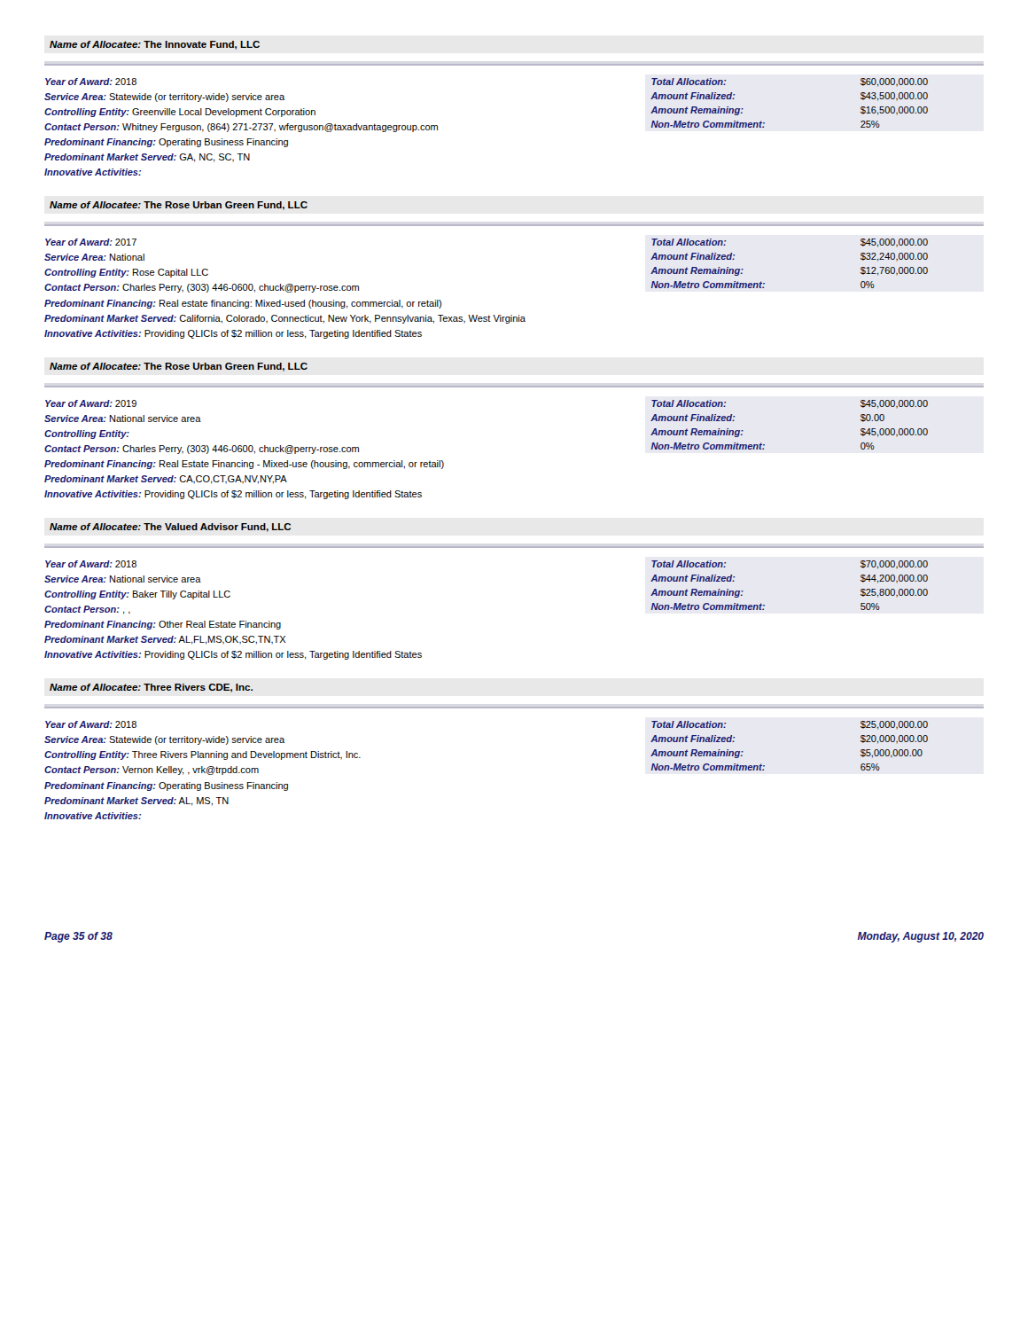Name of Allocatee: The Innovate Fund, LLC
Year of Award: 2018
Service Area: Statewide (or territory-wide) service area
Controlling Entity: Greenville Local Development Corporation
Contact Person: Whitney Ferguson, (864) 271-2737, wferguson@taxadvantagegroup.com
Predominant Financing: Operating Business Financing
Predominant Market Served: GA, NC, SC, TN
Innovative Activities:
| Total Allocation: | $60,000,000.00 |
| Amount Finalized: | $43,500,000.00 |
| Amount Remaining: | $16,500,000.00 |
| Non-Metro Commitment: | 25% |
Name of Allocatee: The Rose Urban Green Fund, LLC
Year of Award: 2017
Service Area: National
Controlling Entity: Rose Capital LLC
Contact Person: Charles Perry, (303) 446-0600, chuck@perry-rose.com
Predominant Financing: Real estate financing: Mixed-used (housing, commercial, or retail)
Predominant Market Served: California, Colorado, Connecticut, New York, Pennsylvania, Texas, West Virginia
Innovative Activities: Providing QLICIs of $2 million or less, Targeting Identified States
| Total Allocation: | $45,000,000.00 |
| Amount Finalized: | $32,240,000.00 |
| Amount Remaining: | $12,760,000.00 |
| Non-Metro Commitment: | 0% |
Name of Allocatee: The Rose Urban Green Fund, LLC
Year of Award: 2019
Service Area: National service area
Controlling Entity:
Contact Person: Charles Perry, (303) 446-0600, chuck@perry-rose.com
Predominant Financing: Real Estate Financing - Mixed-use (housing, commercial, or retail)
Predominant Market Served: CA,CO,CT,GA,NV,NY,PA
Innovative Activities: Providing QLICIs of $2 million or less, Targeting Identified States
| Total Allocation: | $45,000,000.00 |
| Amount Finalized: | $0.00 |
| Amount Remaining: | $45,000,000.00 |
| Non-Metro Commitment: | 0% |
Name of Allocatee: The Valued Advisor Fund, LLC
Year of Award: 2018
Service Area: National service area
Controlling Entity: Baker Tilly Capital LLC
Contact Person: , ,
Predominant Financing: Other Real Estate Financing
Predominant Market Served: AL,FL,MS,OK,SC,TN,TX
Innovative Activities: Providing QLICIs of $2 million or less, Targeting Identified States
| Total Allocation: | $70,000,000.00 |
| Amount Finalized: | $44,200,000.00 |
| Amount Remaining: | $25,800,000.00 |
| Non-Metro Commitment: | 50% |
Name of Allocatee: Three Rivers CDE, Inc.
Year of Award: 2018
Service Area: Statewide (or territory-wide) service area
Controlling Entity: Three Rivers Planning and Development District, Inc.
Contact Person: Vernon Kelley, , vrk@trpdd.com
Predominant Financing: Operating Business Financing
Predominant Market Served: AL, MS, TN
Innovative Activities:
| Total Allocation: | $25,000,000.00 |
| Amount Finalized: | $20,000,000.00 |
| Amount Remaining: | $5,000,000.00 |
| Non-Metro Commitment: | 65% |
Page 35 of 38
Monday, August 10, 2020